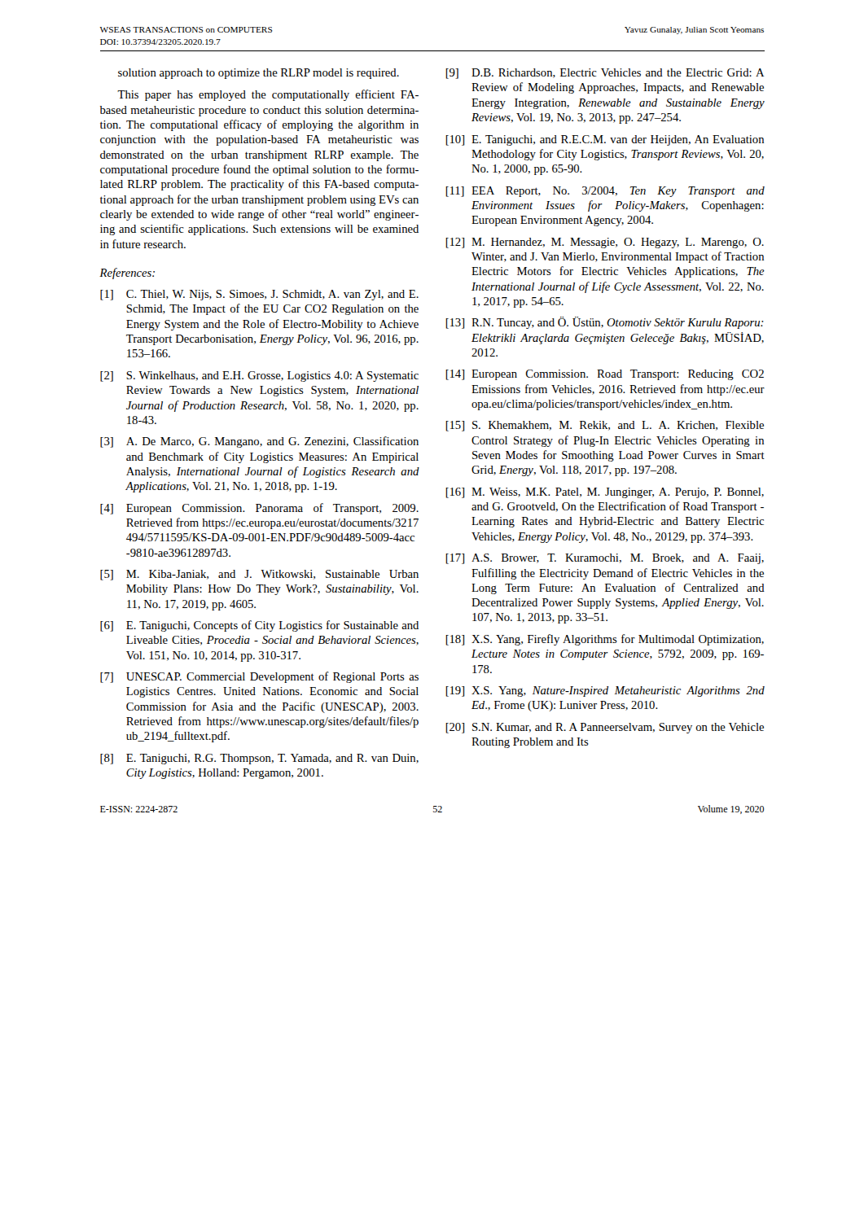WSEAS TRANSACTIONS on COMPUTERS
DOI: 10.37394/23205.2020.19.7
Yavuz Gunalay, Julian Scott Yeomans
solution approach to optimize the RLRP model is required.
This paper has employed the computationally efficient FA-based metaheuristic procedure to conduct this solution determination. The computational efficacy of employing the algorithm in conjunction with the population-based FA metaheuristic was demonstrated on the urban transhipment RLRP example. The computational procedure found the optimal solution to the formulated RLRP problem. The practicality of this FA-based computational approach for the urban transhipment problem using EVs can clearly be extended to wide range of other “real world” engineering and scientific applications. Such extensions will be examined in future research.
References:
[1] C. Thiel, W. Nijs, S. Simoes, J. Schmidt, A. van Zyl, and E. Schmid, The Impact of the EU Car CO2 Regulation on the Energy System and the Role of Electro-Mobility to Achieve Transport Decarbonisation, Energy Policy, Vol. 96, 2016, pp. 153–166.
[2] S. Winkelhaus, and E.H. Grosse, Logistics 4.0: A Systematic Review Towards a New Logistics System, International Journal of Production Research, Vol. 58, No. 1, 2020, pp. 18-43.
[3] A. De Marco, G. Mangano, and G. Zenezini, Classification and Benchmark of City Logistics Measures: An Empirical Analysis, International Journal of Logistics Research and Applications, Vol. 21, No. 1, 2018, pp. 1-19.
[4] European Commission. Panorama of Transport, 2009. Retrieved from https://ec.europa.eu/eurostat/documents/3217494/5711595/KS-DA-09-001-EN.PDF/9c90d489-5009-4acc-9810-ae39612897d3.
[5] M. Kiba-Janiak, and J. Witkowski, Sustainable Urban Mobility Plans: How Do They Work?, Sustainability, Vol. 11, No. 17, 2019, pp. 4605.
[6] E. Taniguchi, Concepts of City Logistics for Sustainable and Liveable Cities, Procedia - Social and Behavioral Sciences, Vol. 151, No. 10, 2014, pp. 310-317.
[7] UNESCAP. Commercial Development of Regional Ports as Logistics Centres. United Nations. Economic and Social Commission for Asia and the Pacific (UNESCAP), 2003. Retrieved from https://www.unescap.org/sites/default/files/pub_2194_fulltext.pdf.
[8] E. Taniguchi, R.G. Thompson, T. Yamada, and R. van Duin, City Logistics, Holland: Pergamon, 2001.
[9] D.B. Richardson, Electric Vehicles and the Electric Grid: A Review of Modeling Approaches, Impacts, and Renewable Energy Integration, Renewable and Sustainable Energy Reviews, Vol. 19, No. 3, 2013, pp. 247–254.
[10] E. Taniguchi, and R.E.C.M. van der Heijden, An Evaluation Methodology for City Logistics, Transport Reviews, Vol. 20, No. 1, 2000, pp. 65-90.
[11] EEA Report, No. 3/2004, Ten Key Transport and Environment Issues for Policy-Makers, Copenhagen: European Environment Agency, 2004.
[12] M. Hernandez, M. Messagie, O. Hegazy, L. Marengo, O. Winter, and J. Van Mierlo, Environmental Impact of Traction Electric Motors for Electric Vehicles Applications, The International Journal of Life Cycle Assessment, Vol. 22, No. 1, 2017, pp. 54–65.
[13] R.N. Tuncay, and Ö. Üstün, Otomotiv Sektör Kurulu Raporu: Elektrikli Araçlarda Geçmişten Geleceğe Bakış, MÜSİAD, 2012.
[14] European Commission. Road Transport: Reducing CO2 Emissions from Vehicles, 2016. Retrieved from http://ec.europa.eu/clima/policies/transport/vehicles/index_en.htm.
[15] S. Khemakhem, M. Rekik, and L. A. Krichen, Flexible Control Strategy of Plug-In Electric Vehicles Operating in Seven Modes for Smoothing Load Power Curves in Smart Grid, Energy, Vol. 118, 2017, pp. 197–208.
[16] M. Weiss, M.K. Patel, M. Junginger, A. Perujo, P. Bonnel, and G. Grootveld, On the Electrification of Road Transport - Learning Rates and Hybrid-Electric and Battery Electric Vehicles, Energy Policy, Vol. 48, No., 20129, pp. 374–393.
[17] A.S. Brower, T. Kuramochi, M. Broek, and A. Faaij, Fulfilling the Electricity Demand of Electric Vehicles in the Long Term Future: An Evaluation of Centralized and Decentralized Power Supply Systems, Applied Energy, Vol. 107, No. 1, 2013, pp. 33–51.
[18] X.S. Yang, Firefly Algorithms for Multimodal Optimization, Lecture Notes in Computer Science, 5792, 2009, pp. 169-178.
[19] X.S. Yang, Nature-Inspired Metaheuristic Algorithms 2nd Ed., Frome (UK): Luniver Press, 2010.
[20] S.N. Kumar, and R. A Panneerselvam, Survey on the Vehicle Routing Problem and Its
E-ISSN: 2224-2872
52
Volume 19, 2020